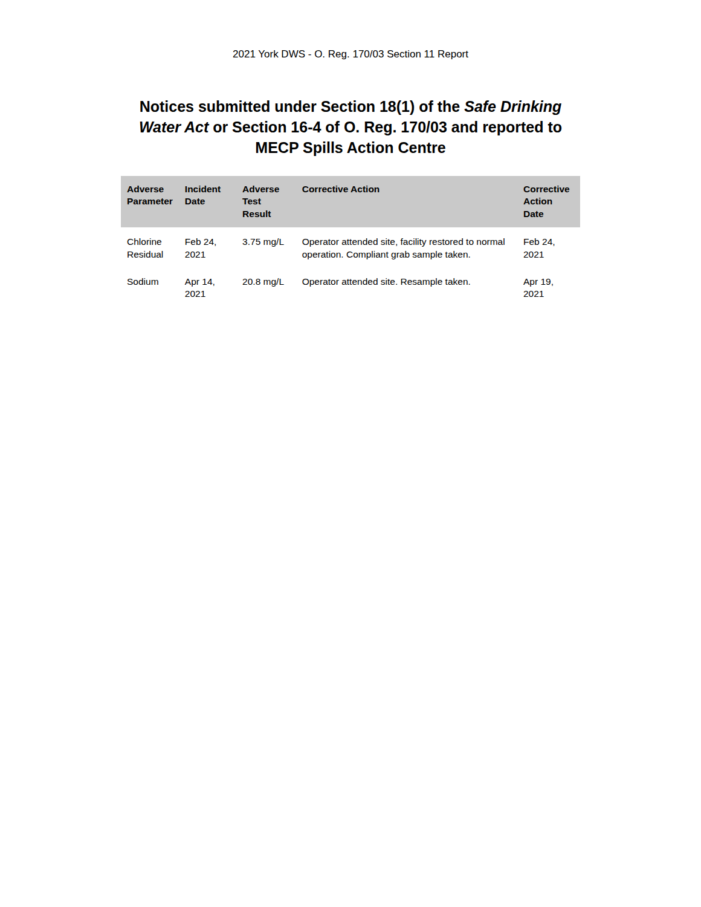2021 York DWS - O. Reg. 170/03 Section 11 Report
Notices submitted under Section 18(1) of the Safe Drinking Water Act or Section 16-4 of O. Reg. 170/03 and reported to MECP Spills Action Centre
| Adverse Parameter | Incident Date | Adverse Test Result | Corrective Action | Corrective Action Date |
| --- | --- | --- | --- | --- |
| Chlorine Residual | Feb 24, 2021 | 3.75 mg/L | Operator attended site, facility restored to normal operation. Compliant grab sample taken. | Feb 24, 2021 |
| Sodium | Apr 14, 2021 | 20.8 mg/L | Operator attended site. Resample taken. | Apr 19, 2021 |